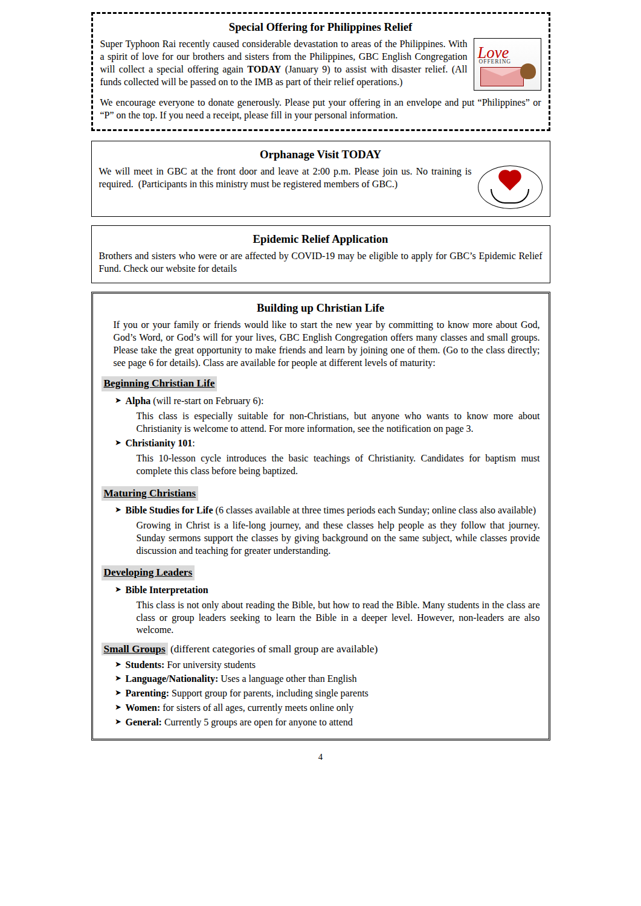Special Offering for Philippines Relief
Love OFFERING
Super Typhoon Rai recently caused considerable devastation to areas of the Philippines. With a spirit of love for our brothers and sisters from the Philippines, GBC English Congregation will collect a special offering again TODAY (January 9) to assist with disaster relief. (All funds collected will be passed on to the IMB as part of their relief operations.)
We encourage everyone to donate generously. Please put your offering in an envelope and put “Philippines” or “P” on the top. If you need a receipt, please fill in your personal information.
Orphanage Visit TODAY
We will meet in GBC at the front door and leave at 2:00 p.m. Please join us. No training is required. (Participants in this ministry must be registered members of GBC.)
Epidemic Relief Application
Brothers and sisters who were or are affected by COVID-19 may be eligible to apply for GBC’s Epidemic Relief Fund. Check our website for details
Building up Christian Life
If you or your family or friends would like to start the new year by committing to know more about God, God’s Word, or God’s will for your lives, GBC English Congregation offers many classes and small groups. Please take the great opportunity to make friends and learn by joining one of them. (Go to the class directly; see page 6 for details). Class are available for people at different levels of maturity:
Beginning Christian Life
Alpha (will re-start on February 6):
This class is especially suitable for non-Christians, but anyone who wants to know more about Christianity is welcome to attend. For more information, see the notification on page 3.
Christianity 101:
This 10-lesson cycle introduces the basic teachings of Christianity. Candidates for baptism must complete this class before being baptized.
Maturing Christians
Bible Studies for Life (6 classes available at three times periods each Sunday; online class also available)
Growing in Christ is a life-long journey, and these classes help people as they follow that journey. Sunday sermons support the classes by giving background on the same subject, while classes provide discussion and teaching for greater understanding.
Developing Leaders
Bible Interpretation
This class is not only about reading the Bible, but how to read the Bible. Many students in the class are class or group leaders seeking to learn the Bible in a deeper level. However, non-leaders are also welcome.
Small Groups (different categories of small group are available)
Students: For university students
Language/Nationality: Uses a language other than English
Parenting: Support group for parents, including single parents
Women: for sisters of all ages, currently meets online only
General: Currently 5 groups are open for anyone to attend
4